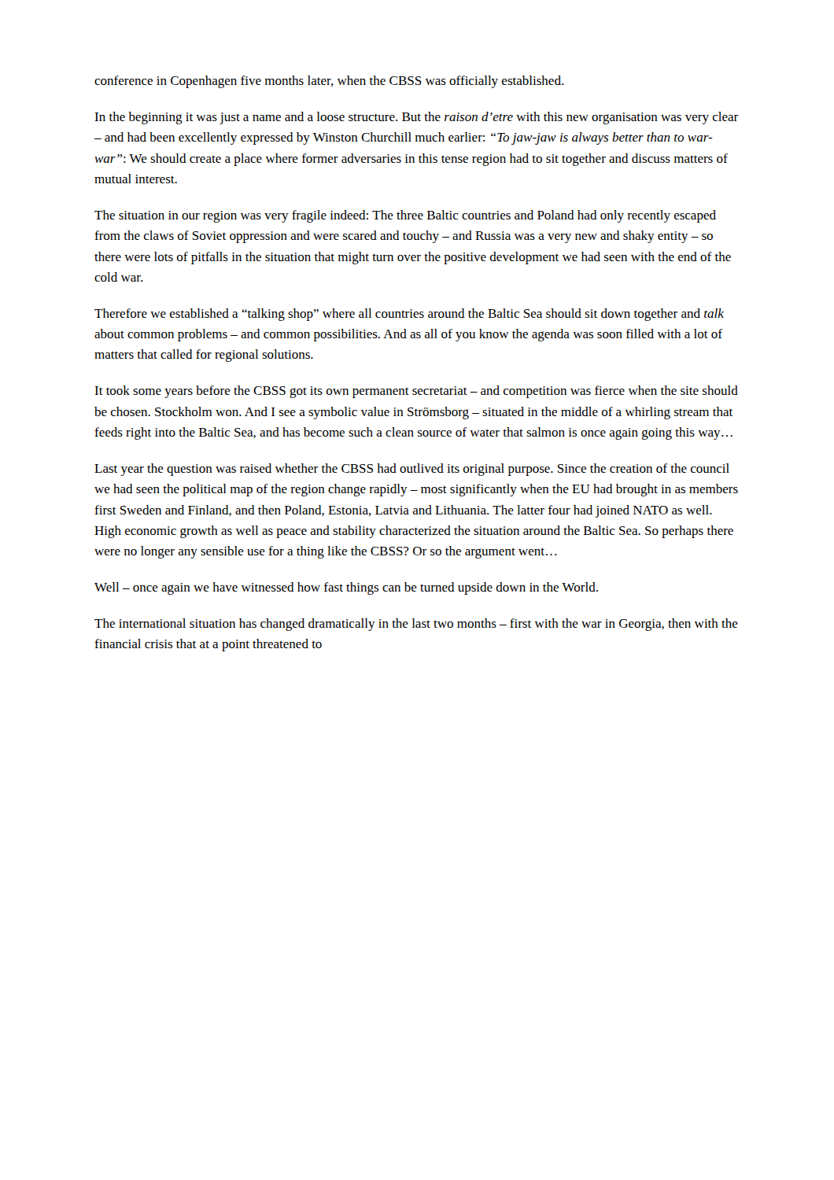conference in Copenhagen five months later, when the CBSS was officially established.
In the beginning it was just a name and a loose structure. But the raison d’etre with this new organisation was very clear – and had been excellently expressed by Winston Churchill much earlier: “To jaw-jaw is always better than to war-war”: We should create a place where former adversaries in this tense region had to sit together and discuss matters of mutual interest.
The situation in our region was very fragile indeed: The three Baltic countries and Poland had only recently escaped from the claws of Soviet oppression and were scared and touchy – and Russia was a very new and shaky entity – so there were lots of pitfalls in the situation that might turn over the positive development we had seen with the end of the cold war.
Therefore we established a “talking shop” where all countries around the Baltic Sea should sit down together and talk about common problems – and common possibilities. And as all of you know the agenda was soon filled with a lot of matters that called for regional solutions.
It took some years before the CBSS got its own permanent secretariat – and competition was fierce when the site should be chosen. Stockholm won. And I see a symbolic value in Strömsborg – situated in the middle of a whirling stream that feeds right into the Baltic Sea, and has become such a clean source of water that salmon is once again going this way…
Last year the question was raised whether the CBSS had outlived its original purpose. Since the creation of the council we had seen the political map of the region change rapidly – most significantly when the EU had brought in as members first Sweden and Finland, and then Poland, Estonia, Latvia and Lithuania. The latter four had joined NATO as well. High economic growth as well as peace and stability characterized the situation around the Baltic Sea. So perhaps there were no longer any sensible use for a thing like the CBSS? Or so the argument went…
Well – once again we have witnessed how fast things can be turned upside down in the World.
The international situation has changed dramatically in the last two months – first with the war in Georgia, then with the financial crisis that at a point threatened to